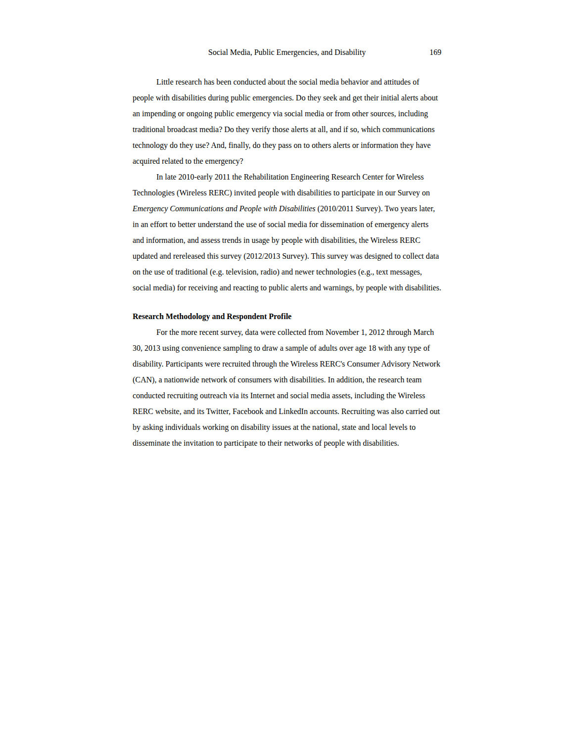Social Media, Public Emergencies, and Disability 169
Little research has been conducted about the social media behavior and attitudes of people with disabilities during public emergencies. Do they seek and get their initial alerts about an impending or ongoing public emergency via social media or from other sources, including traditional broadcast media? Do they verify those alerts at all, and if so, which communications technology do they use? And, finally, do they pass on to others alerts or information they have acquired related to the emergency?
In late 2010-early 2011 the Rehabilitation Engineering Research Center for Wireless Technologies (Wireless RERC) invited people with disabilities to participate in our Survey on Emergency Communications and People with Disabilities (2010/2011 Survey). Two years later, in an effort to better understand the use of social media for dissemination of emergency alerts and information, and assess trends in usage by people with disabilities, the Wireless RERC updated and rereleased this survey (2012/2013 Survey). This survey was designed to collect data on the use of traditional (e.g. television, radio) and newer technologies (e.g., text messages, social media) for receiving and reacting to public alerts and warnings, by people with disabilities.
Research Methodology and Respondent Profile
For the more recent survey, data were collected from November 1, 2012 through March 30, 2013 using convenience sampling to draw a sample of adults over age 18 with any type of disability. Participants were recruited through the Wireless RERC's Consumer Advisory Network (CAN), a nationwide network of consumers with disabilities. In addition, the research team conducted recruiting outreach via its Internet and social media assets, including the Wireless RERC website, and its Twitter, Facebook and LinkedIn accounts. Recruiting was also carried out by asking individuals working on disability issues at the national, state and local levels to disseminate the invitation to participate to their networks of people with disabilities.